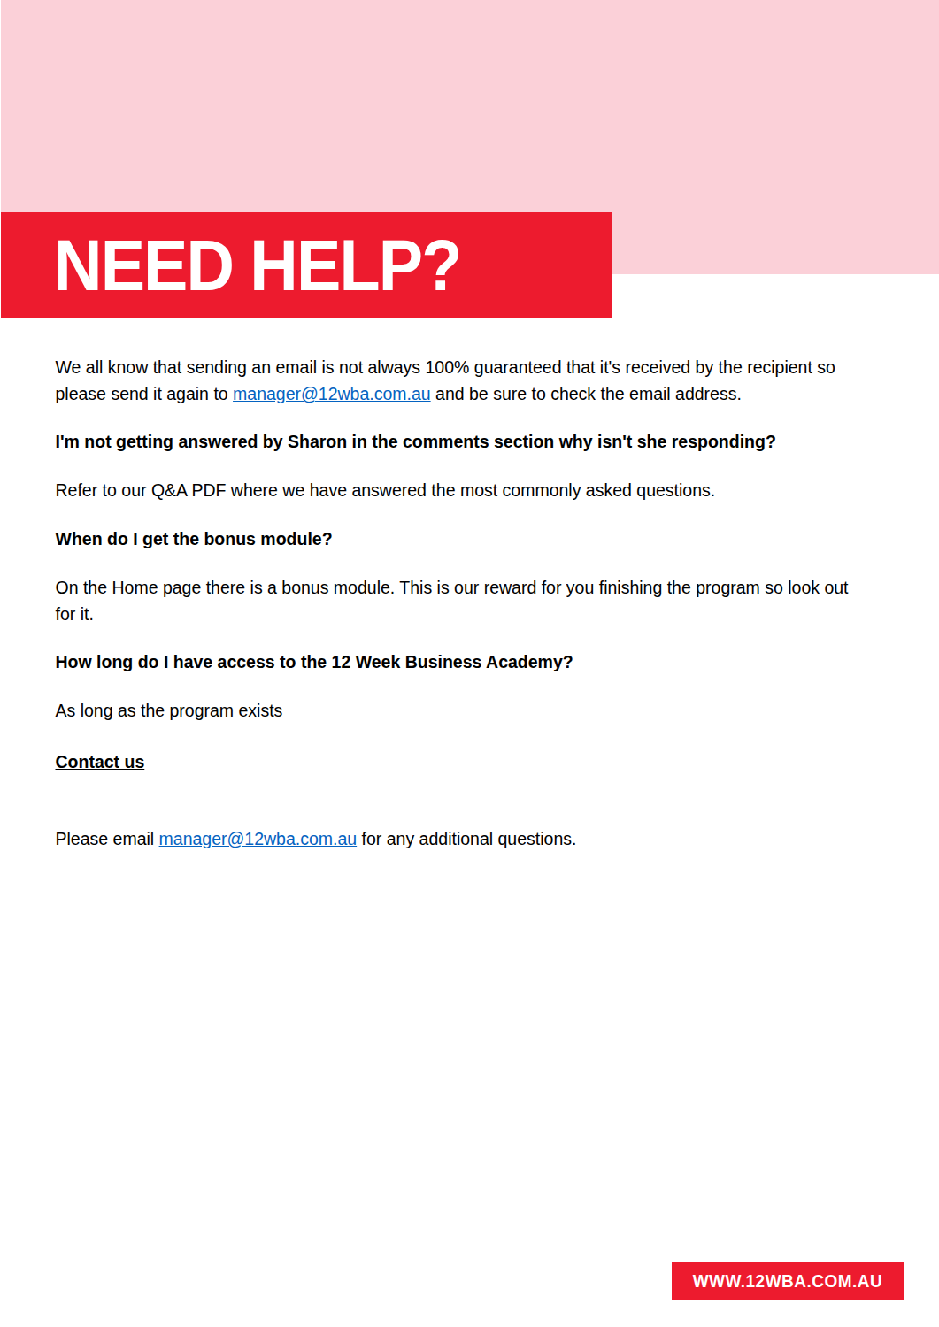NEED HELP?
We all know that sending an email is not always 100% guaranteed that it's received by the recipient so please send it again to manager@12wba.com.au and be sure to check the email address.
I'm not getting answered by Sharon in the comments section why isn't she responding?
Refer to our Q&A PDF where we have answered the most commonly asked questions.
When do I get the bonus module?
On the Home page there is a bonus module. This is our reward for you finishing the program so look out for it.
How long do I have access to the 12 Week Business Academy?
As long as the program exists
Contact us
Please email manager@12wba.com.au for any additional questions.
WWW.12WBA.COM.AU